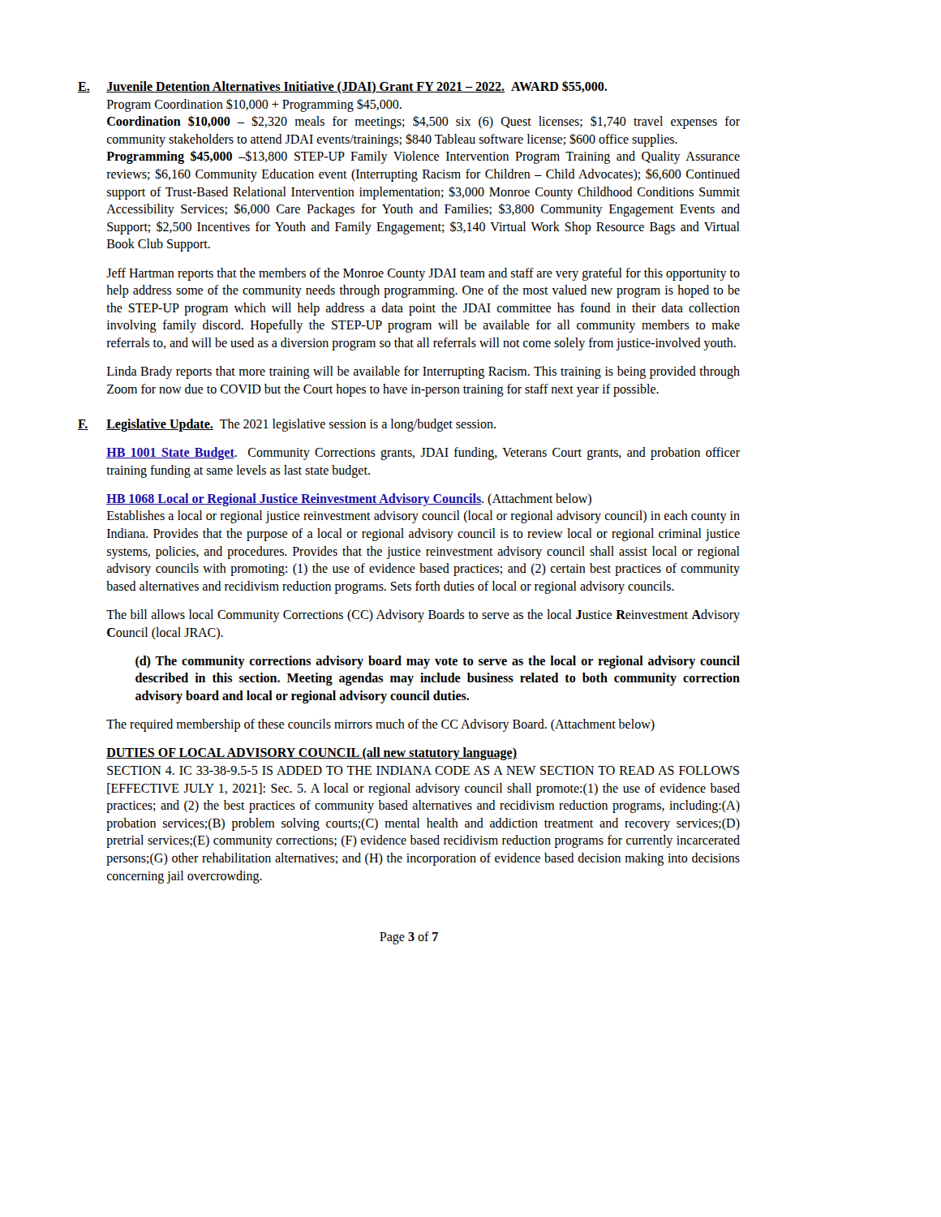E.
Juvenile Detention Alternatives Initiative (JDAI) Grant FY 2021 – 2022. AWARD $55,000.
Program Coordination $10,000 + Programming $45,000.
Coordination $10,000 – $2,320 meals for meetings; $4,500 six (6) Quest licenses; $1,740 travel expenses for community stakeholders to attend JDAI events/trainings; $840 Tableau software license; $600 office supplies.
Programming $45,000 –$13,800 STEP-UP Family Violence Intervention Program Training and Quality Assurance reviews; $6,160 Community Education event (Interrupting Racism for Children – Child Advocates); $6,600 Continued support of Trust-Based Relational Intervention implementation; $3,000 Monroe County Childhood Conditions Summit Accessibility Services; $6,000 Care Packages for Youth and Families; $3,800 Community Engagement Events and Support; $2,500 Incentives for Youth and Family Engagement; $3,140 Virtual Work Shop Resource Bags and Virtual Book Club Support.
Jeff Hartman reports that the members of the Monroe County JDAI team and staff are very grateful for this opportunity to help address some of the community needs through programming. One of the most valued new program is hoped to be the STEP-UP program which will help address a data point the JDAI committee has found in their data collection involving family discord. Hopefully the STEP-UP program will be available for all community members to make referrals to, and will be used as a diversion program so that all referrals will not come solely from justice-involved youth.
Linda Brady reports that more training will be available for Interrupting Racism. This training is being provided through Zoom for now due to COVID but the Court hopes to have in-person training for staff next year if possible.
F.
Legislative Update. The 2021 legislative session is a long/budget session.
HB 1001 State Budget. Community Corrections grants, JDAI funding, Veterans Court grants, and probation officer training funding at same levels as last state budget.
HB 1068 Local or Regional Justice Reinvestment Advisory Councils. (Attachment below)
Establishes a local or regional justice reinvestment advisory council (local or regional advisory council) in each county in Indiana. Provides that the purpose of a local or regional advisory council is to review local or regional criminal justice systems, policies, and procedures. Provides that the justice reinvestment advisory council shall assist local or regional advisory councils with promoting: (1) the use of evidence based practices; and (2) certain best practices of community based alternatives and recidivism reduction programs. Sets forth duties of local or regional advisory councils.
The bill allows local Community Corrections (CC) Advisory Boards to serve as the local Justice Reinvestment Advisory Council (local JRAC).
(d) The community corrections advisory board may vote to serve as the local or regional advisory council described in this section. Meeting agendas may include business related to both community correction advisory board and local or regional advisory council duties.
The required membership of these councils mirrors much of the CC Advisory Board. (Attachment below)
DUTIES OF LOCAL ADVISORY COUNCIL (all new statutory language)
SECTION 4. IC 33-38-9.5-5 IS ADDED TO THE INDIANA CODE AS A NEW SECTION TO READ AS FOLLOWS [EFFECTIVE JULY 1, 2021]: Sec. 5. A local or regional advisory council shall promote:(1) the use of evidence based practices; and (2) the best practices of community based alternatives and recidivism reduction programs, including:(A) probation services;(B) problem solving courts;(C) mental health and addiction treatment and recovery services;(D) pretrial services;(E) community corrections; (F) evidence based recidivism reduction programs for currently incarcerated persons;(G) other rehabilitation alternatives; and (H) the incorporation of evidence based decision making into decisions concerning jail overcrowding.
Page 3 of 7